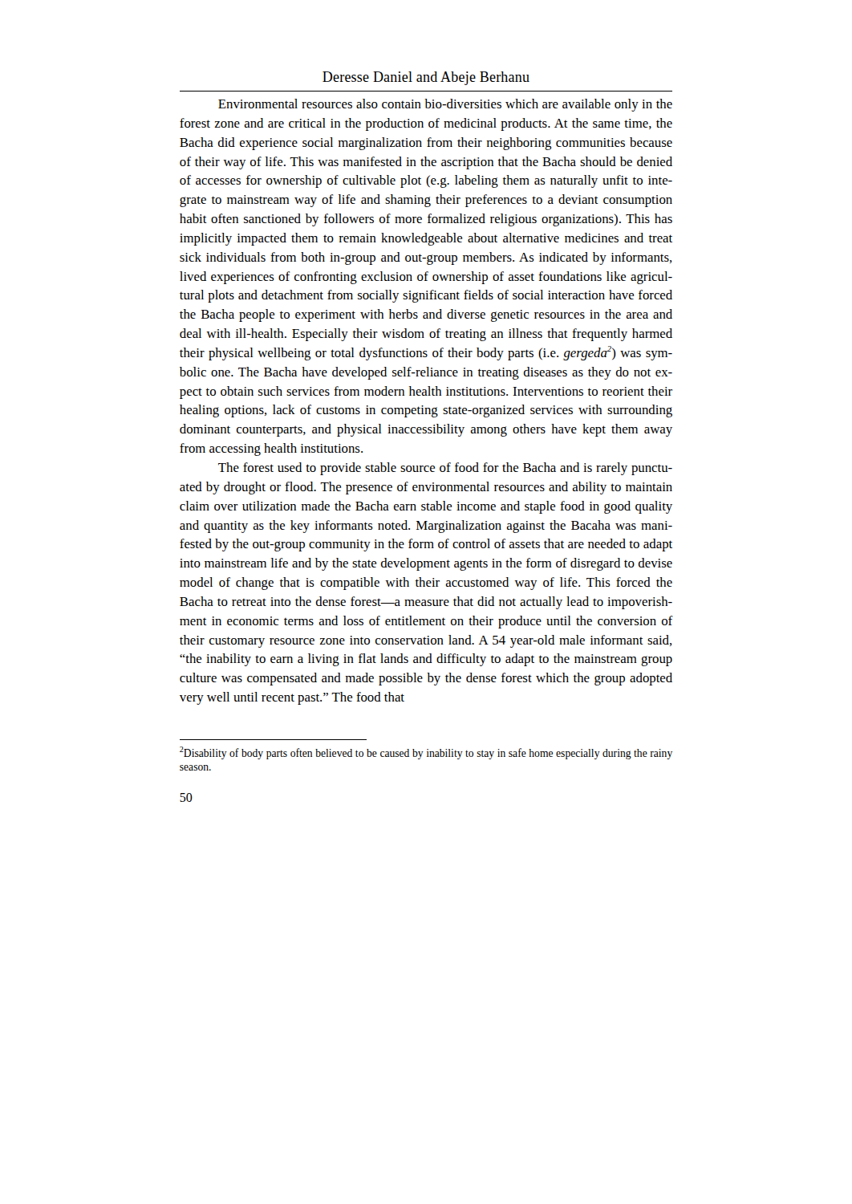Deresse Daniel and Abeje Berhanu
Environmental resources also contain bio-diversities which are available only in the forest zone and are critical in the production of medicinal products. At the same time, the Bacha did experience social marginalization from their neighboring communities because of their way of life. This was manifested in the ascription that the Bacha should be denied of accesses for ownership of cultivable plot (e.g. labeling them as naturally unfit to integrate to mainstream way of life and shaming their preferences to a deviant consumption habit often sanctioned by followers of more formalized religious organizations). This has implicitly impacted them to remain knowledgeable about alternative medicines and treat sick individuals from both in-group and out-group members. As indicated by informants, lived experiences of confronting exclusion of ownership of asset foundations like agricultural plots and detachment from socially significant fields of social interaction have forced the Bacha people to experiment with herbs and diverse genetic resources in the area and deal with ill-health. Especially their wisdom of treating an illness that frequently harmed their physical wellbeing or total dysfunctions of their body parts (i.e. gergeda2) was symbolic one. The Bacha have developed self-reliance in treating diseases as they do not expect to obtain such services from modern health institutions. Interventions to reorient their healing options, lack of customs in competing state-organized services with surrounding dominant counterparts, and physical inaccessibility among others have kept them away from accessing health institutions.
The forest used to provide stable source of food for the Bacha and is rarely punctuated by drought or flood. The presence of environmental resources and ability to maintain claim over utilization made the Bacha earn stable income and staple food in good quality and quantity as the key informants noted. Marginalization against the Bacaha was manifested by the out-group community in the form of control of assets that are needed to adapt into mainstream life and by the state development agents in the form of disregard to devise model of change that is compatible with their accustomed way of life. This forced the Bacha to retreat into the dense forest—a measure that did not actually lead to impoverishment in economic terms and loss of entitlement on their produce until the conversion of their customary resource zone into conservation land. A 54 year-old male informant said, “the inability to earn a living in flat lands and difficulty to adapt to the mainstream group culture was compensated and made possible by the dense forest which the group adopted very well until recent past.” The food that
2Disability of body parts often believed to be caused by inability to stay in safe home especially during the rainy season.
50